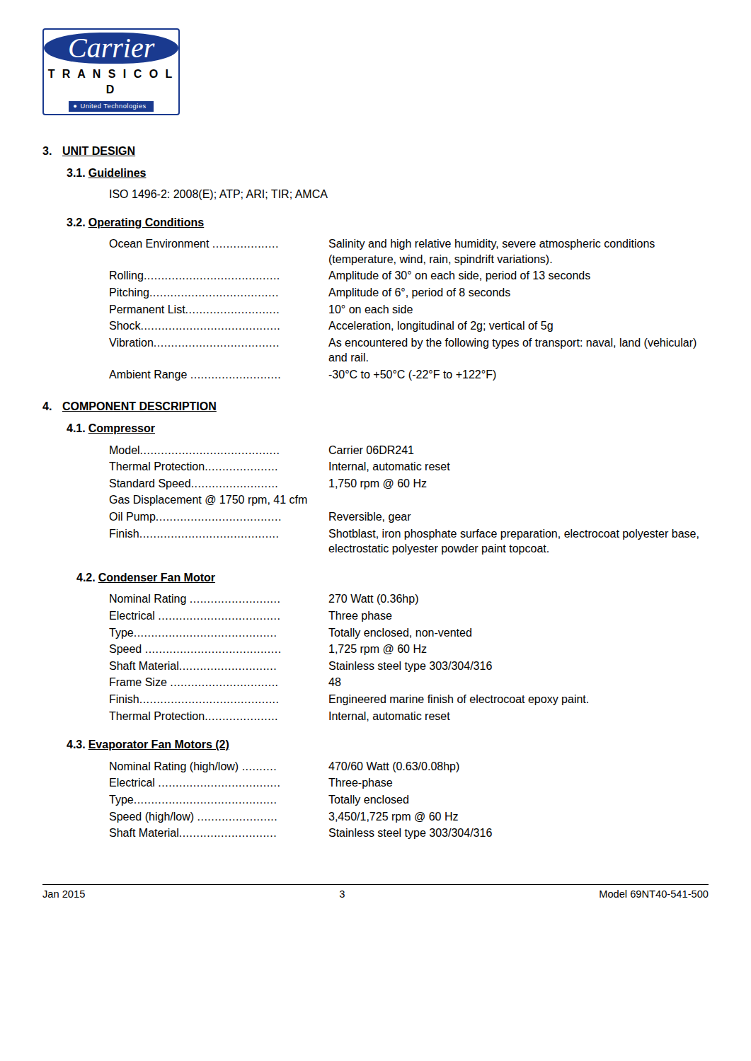Carrier
T R A N S I C O L D
United Technologies
3. UNIT DESIGN
3.1. Guidelines
ISO 1496-2: 2008(E); ATP; ARI; TIR; AMCA
3.2. Operating Conditions
| Ocean Environment ................... | Salinity and high relative humidity, severe atmospheric conditions (temperature, wind, rain, spindrift variations). |
| Rolling ....................................... | Amplitude of 30° on each side, period of 13 seconds |
| Pitching ..................................... | Amplitude of 6°, period of 8 seconds |
| Permanent List ........................... | 10° on each side |
| Shock ........................................ | Acceleration, longitudinal of 2g; vertical of 5g |
| Vibration .................................... | As encountered by the following types of transport: naval, land (vehicular) and rail. |
| Ambient Range .......................... | -30°C to +50°C (-22°F to +122°F) |
4. COMPONENT DESCRIPTION
4.1. Compressor
| Model ........................................ | Carrier 06DR241 |
| Thermal Protection ..................... | Internal, automatic reset |
| Standard Speed ......................... | 1,750 rpm @ 60 Hz |
| Gas Displacement @ 1750 rpm, 41 cfm |
| Oil Pump .................................... | Reversible, gear |
| Finish ........................................ | Shotblast, iron phosphate surface preparation, electrocoat polyester base, electrostatic polyester powder paint topcoat. |
4.2. Condenser Fan Motor
| Nominal Rating .......................... | 270 Watt (0.36hp) |
| Electrical ................................... | Three phase |
| Type ......................................... | Totally enclosed, non-vented |
| Speed ....................................... | 1,725 rpm @ 60 Hz |
| Shaft Material ............................ | Stainless steel type 303/304/316 |
| Frame Size ............................... | 48 |
| Finish ........................................ | Engineered marine finish of electrocoat epoxy paint. |
| Thermal Protection ..................... | Internal, automatic reset |
4.3. Evaporator Fan Motors (2)
| Nominal Rating (high/low) .......... | 470/60 Watt (0.63/0.08hp) |
| Electrical ................................... | Three-phase |
| Type ......................................... | Totally enclosed |
| Speed (high/low) ....................... | 3,450/1,725 rpm @ 60 Hz |
| Shaft Material ............................ | Stainless steel type 303/304/316 |
Jan 2015
3
Model 69NT40-541-500